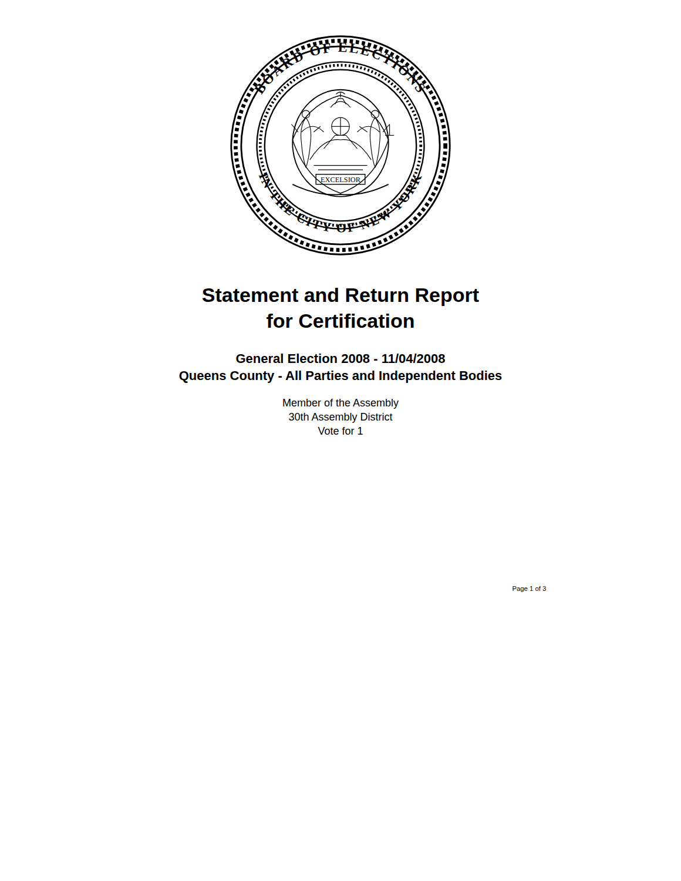Statement and Return Report
for Certification
General Election 2008 - 11/04/2008
Queens County - All Parties and Independent Bodies
Member of the Assembly
30th Assembly District
Vote for 1
Page 1 of 3